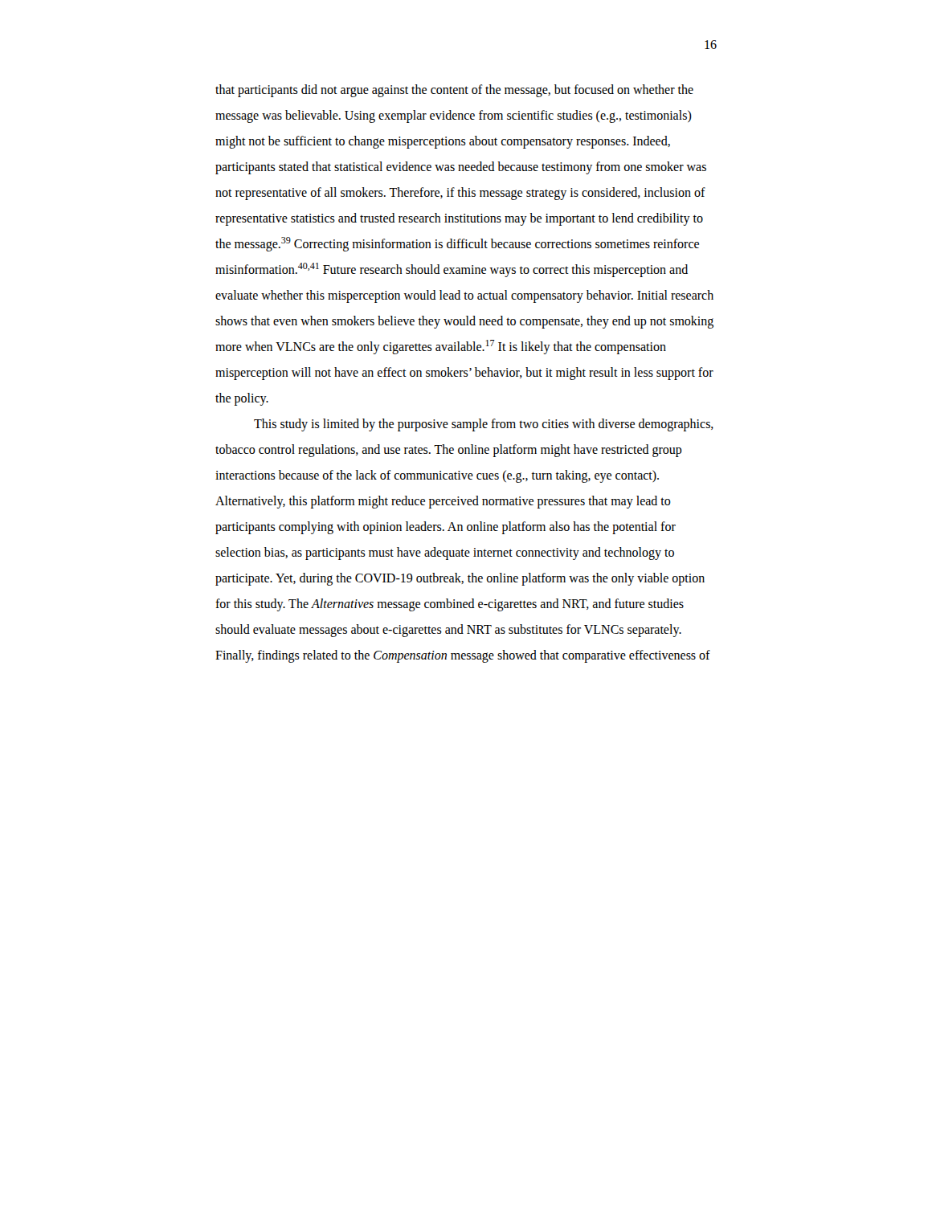16
that participants did not argue against the content of the message, but focused on whether the message was believable. Using exemplar evidence from scientific studies (e.g., testimonials) might not be sufficient to change misperceptions about compensatory responses. Indeed, participants stated that statistical evidence was needed because testimony from one smoker was not representative of all smokers. Therefore, if this message strategy is considered, inclusion of representative statistics and trusted research institutions may be important to lend credibility to the message.39 Correcting misinformation is difficult because corrections sometimes reinforce misinformation.40,41 Future research should examine ways to correct this misperception and evaluate whether this misperception would lead to actual compensatory behavior. Initial research shows that even when smokers believe they would need to compensate, they end up not smoking more when VLNCs are the only cigarettes available.17 It is likely that the compensation misperception will not have an effect on smokers’ behavior, but it might result in less support for the policy.
This study is limited by the purposive sample from two cities with diverse demographics, tobacco control regulations, and use rates. The online platform might have restricted group interactions because of the lack of communicative cues (e.g., turn taking, eye contact). Alternatively, this platform might reduce perceived normative pressures that may lead to participants complying with opinion leaders. An online platform also has the potential for selection bias, as participants must have adequate internet connectivity and technology to participate. Yet, during the COVID-19 outbreak, the online platform was the only viable option for this study. The Alternatives message combined e-cigarettes and NRT, and future studies should evaluate messages about e-cigarettes and NRT as substitutes for VLNCs separately. Finally, findings related to the Compensation message showed that comparative effectiveness of